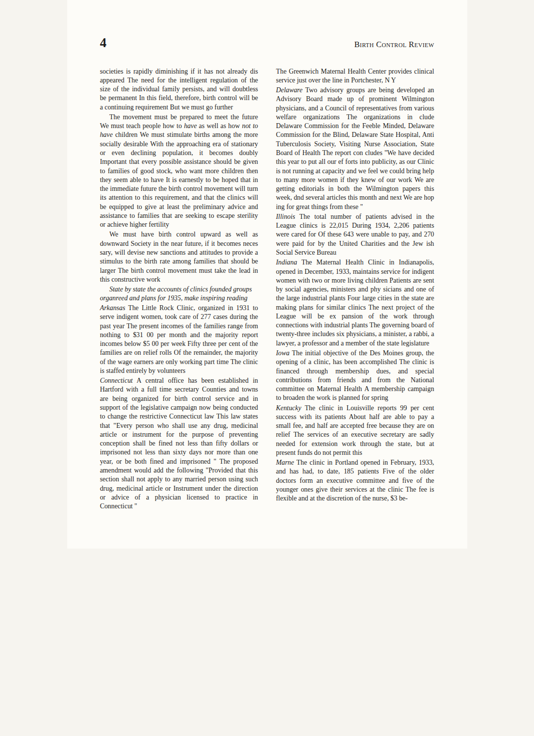4
Birth Control Review
societies is rapidly diminishing if it has not already dis appeared The need for the intelligent regulation of the size of the individual family persists, and will doubtless be permanent In this field, therefore, birth control will be a continuing requirement But we must go further
The movement must be prepared to meet the future We must teach people how to have as well as how not to have children We must stimulate births among the more socially desirable With the approaching era of stationary or even declining population, it becomes doubly Important that every possible assistance should be given to families of good stock, who want more children then they seem able to have It is earnestly to be hoped that in the immediate future the birth control movement will turn its attention to this requirement, and that the clinics will be equipped to give at least the preliminary advice and assistance to families that are seeking to escape sterility or achieve higher fertility
We must have birth control upward as well as downward Society in the near future, if it becomes neces sary, will devise new sanctions and attitudes to provide a stimulus to the birth rate among families that should be larger The birth control movement must take the lead in this constructive work
State by state the accounts of clinics founded groups organreed and plans for 1935, make inspiring reading
Arkansas The Little Rock Clinic, organized in 1931 to serve indigent women, took care of 277 cases during the past year The present incomes of the families range from nothing to $31 00 per month and the majority report incomes below $5 00 per week Fifty three per cent of the families are on relief rolls Of the remainder, the majority of the wage earners are only working part time The clinic is staffed entirely by volunteers
Connecticut A central office has been established in Hartford with a full time secretary Counties and towns are being organized for birth control service and in support of the legislative campaign now being conducted to change the restrictive Connecticut law This law states that "Every person who shall use any drug, medicinal article or instrument for the purpose of preventing conception shall be fined not less than fifty dollars or imprisoned not less than sixty days nor more than one year, or be both fined and imprisoned " The proposed amendment would add the following "Provided that this section shall not apply to any married person using such drug, medicinal article or Instrument under the direction or advice of a physician licensed to practice in Connecticut "
The Greenwich Maternal Health Center provides clinical service just over the line in Portchester, N Y
Delaware Two advisory groups are being developed an Advisory Board made up of prominent Wilmington physicians, and a Council of representatives from various welfare organizations The organizations in clude Delaware Commission for the Feeble Minded, Delaware Commission for the Blind, Delaware State Hospital, Anti Tuberculosis Society, Visiting Nurse Association, State Board of Health The report con cludes "We have decided this year to put all our ef forts into publicity, as our Clinic is not running at capacity and we feel we could bring help to many more women if they knew of our work We are getting editorials in both the Wilmington papers this week, dnd several articles this month and next We are hop ing for great things from these "
Illinois The total number of patients advised in the League clinics is 22,015 During 1934, 2,206 patients were cared for Of these 643 were unable to pay, and 270 were paid for by the United Charities and the Jew ish Social Service Bureau
Indiana The Maternal Health Clinic in Indianapolis, opened in December, 1933, maintains service for indigent women with two or more living children Patients are sent by social agencies, ministers and phy sicians and one of the large industrial plants Four large cities in the state are making plans for similar clinics The next project of the League will be ex pansion of the work through connections with industrial plants The governing board of twenty-three includes six physicians, a minister, a rabbi, a lawyer, a professor and a member of the state legislature
Iowa The initial objective of the Des Moines group, the opening of a clinic, has been accomplished The clinic is financed through membership dues, and special contributions from friends and from the National committee on Maternal Health A membership campaign to broaden the work is planned for spring
Kentucky The clinic in Louisville reports 99 per cent success with its patients About half are able to pay a small fee, and half are accepted free because they are on relief The services of an executive secretary are sadly needed for extension work through the state, but at present funds do not permit this
Marne The clinic in Portland opened in February, 1933, and has had, to date, 185 patients Five of the older doctors form an executive committee and five of the younger ones give their services at the clinic The fee is flexible and at the discretion of the nurse, $3 be-